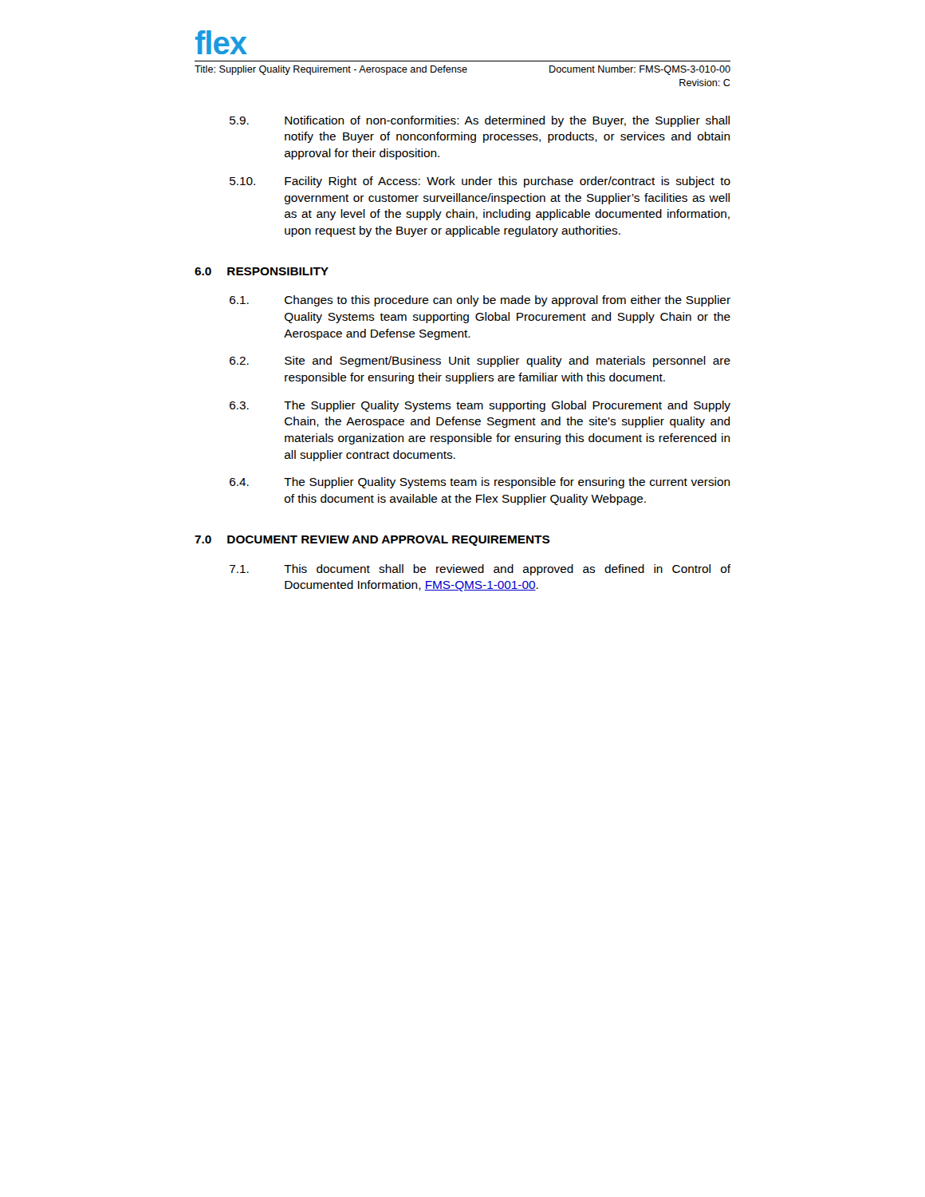flex
| Title: Supplier Quality Requirement - Aerospace and Defense | Document Number: FMS-QMS-3-010-00 Revision: C |
5.9.
Notification of non-conformities: As determined by the Buyer, the Supplier shall notify the Buyer of nonconforming processes, products, or services and obtain approval for their disposition.
5.10.
Facility Right of Access: Work under this purchase order/contract is subject to government or customer surveillance/inspection at the Supplier’s facilities as well as at any level of the supply chain, including applicable documented information, upon request by the Buyer or applicable regulatory authorities.
6.0 RESPONSIBILITY
6.1.
Changes to this procedure can only be made by approval from either the Supplier Quality Systems team supporting Global Procurement and Supply Chain or the Aerospace and Defense Segment.
6.2.
Site and Segment/Business Unit supplier quality and materials personnel are responsible for ensuring their suppliers are familiar with this document.
6.3.
The Supplier Quality Systems team supporting Global Procurement and Supply Chain, the Aerospace and Defense Segment and the site's supplier quality and materials organization are responsible for ensuring this document is referenced in all supplier contract documents.
6.4.
The Supplier Quality Systems team is responsible for ensuring the current version of this document is available at the Flex Supplier Quality Webpage.
7.0 DOCUMENT REVIEW AND APPROVAL REQUIREMENTS
7.1.
This document shall be reviewed and approved as defined in Control of Documented Information, FMS-QMS-1-001-00.